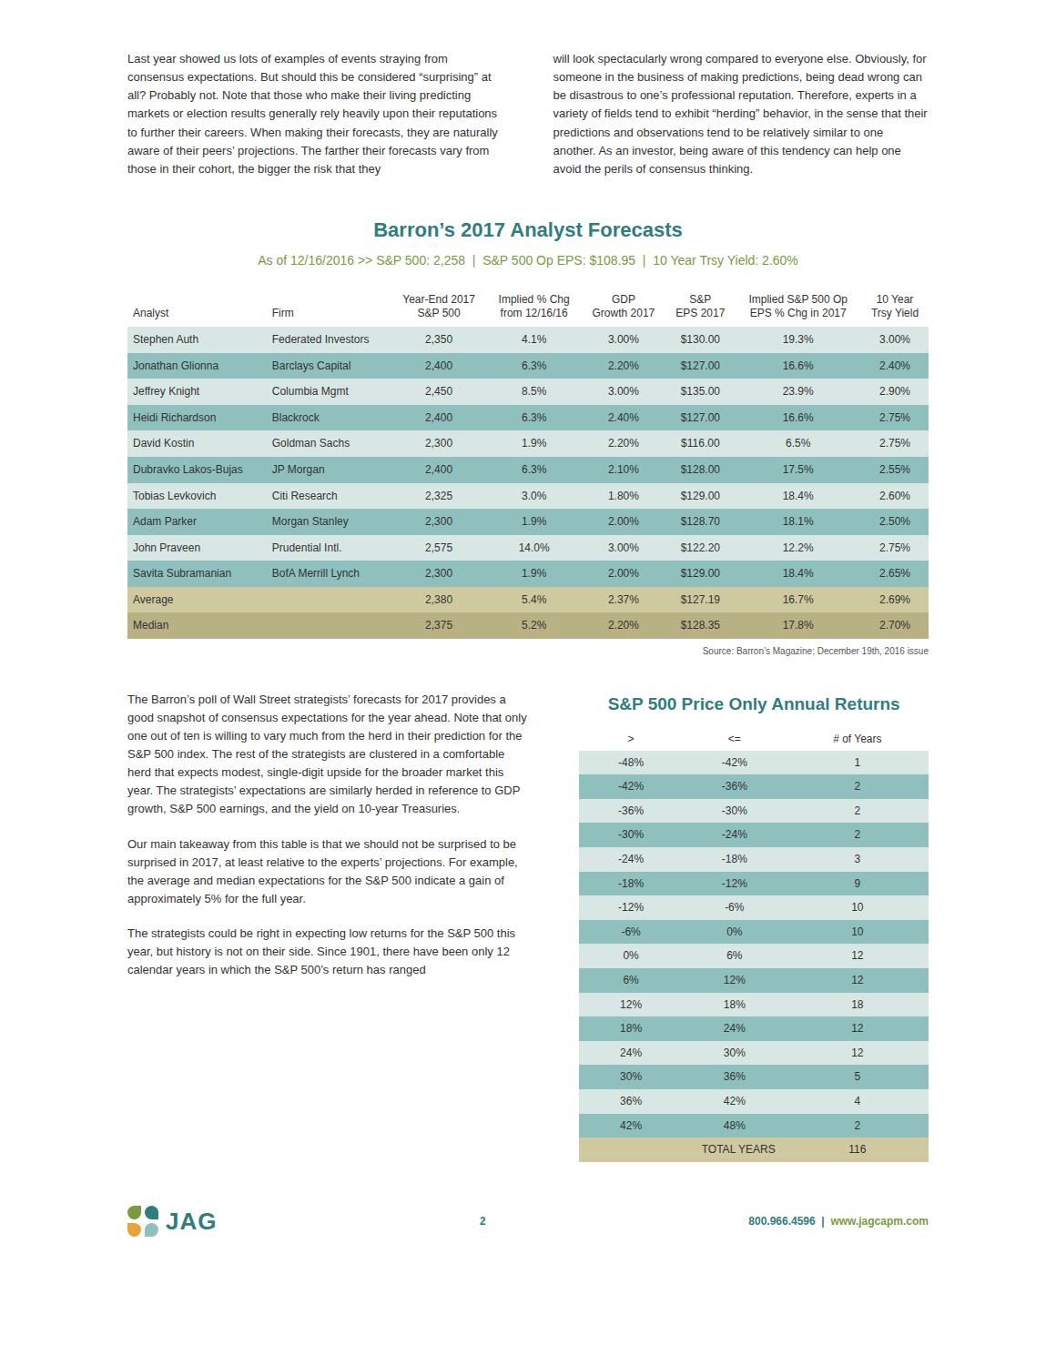Last year showed us lots of examples of events straying from consensus expectations. But should this be considered “surprising” at all? Probably not. Note that those who make their living predicting markets or election results generally rely heavily upon their reputations to further their careers. When making their forecasts, they are naturally aware of their peers’ projections. The farther their forecasts vary from those in their cohort, the bigger the risk that they
will look spectacularly wrong compared to everyone else. Obviously, for someone in the business of making predictions, being dead wrong can be disastrous to one’s professional reputation. Therefore, experts in a variety of fields tend to exhibit “herding” behavior, in the sense that their predictions and observations tend to be relatively similar to one another. As an investor, being aware of this tendency can help one avoid the perils of consensus thinking.
Barron’s 2017 Analyst Forecasts
As of 12/16/2016 >> S&P 500: 2,258 | S&P 500 Op EPS: $108.95 | 10 Year Trsy Yield: 2.60%
| Analyst | Firm | Year-End 2017 S&P 500 | Implied % Chg from 12/16/16 | GDP Growth 2017 | S&P EPS 2017 | Implied S&P 500 Op EPS % Chg in 2017 | 10 Year Trsy Yield |
| --- | --- | --- | --- | --- | --- | --- | --- |
| Stephen Auth | Federated Investors | 2,350 | 4.1% | 3.00% | $130.00 | 19.3% | 3.00% |
| Jonathan Glionna | Barclays Capital | 2,400 | 6.3% | 2.20% | $127.00 | 16.6% | 2.40% |
| Jeffrey Knight | Columbia Mgmt | 2,450 | 8.5% | 3.00% | $135.00 | 23.9% | 2.90% |
| Heidi Richardson | Blackrock | 2,400 | 6.3% | 2.40% | $127.00 | 16.6% | 2.75% |
| David Kostin | Goldman Sachs | 2,300 | 1.9% | 2.20% | $116.00 | 6.5% | 2.75% |
| Dubravko Lakos-Bujas | JP Morgan | 2,400 | 6.3% | 2.10% | $128.00 | 17.5% | 2.55% |
| Tobias Levkovich | Citi Research | 2,325 | 3.0% | 1.80% | $129.00 | 18.4% | 2.60% |
| Adam Parker | Morgan Stanley | 2,300 | 1.9% | 2.00% | $128.70 | 18.1% | 2.50% |
| John Praveen | Prudential Intl. | 2,575 | 14.0% | 3.00% | $122.20 | 12.2% | 2.75% |
| Savita Subramanian | BofA Merrill Lynch | 2,300 | 1.9% | 2.00% | $129.00 | 18.4% | 2.65% |
| Average | | 2,380 | 5.4% | 2.37% | $127.19 | 16.7% | 2.69% |
| Median | | 2,375 | 5.2% | 2.20% | $128.35 | 17.8% | 2.70% |
Source: Barron’s Magazine; December 19th, 2016 issue
The Barron’s poll of Wall Street strategists’ forecasts for 2017 provides a good snapshot of consensus expectations for the year ahead. Note that only one out of ten is willing to vary much from the herd in their prediction for the S&P 500 index. The rest of the strategists are clustered in a comfortable herd that expects modest, single-digit upside for the broader market this year. The strategists’ expectations are similarly herded in reference to GDP growth, S&P 500 earnings, and the yield on 10-year Treasuries.
Our main takeaway from this table is that we should not be surprised to be surprised in 2017, at least relative to the experts’ projections. For example, the average and median expectations for the S&P 500 indicate a gain of approximately 5% for the full year.
The strategists could be right in expecting low returns for the S&P 500 this year, but history is not on their side. Since 1901, there have been only 12 calendar years in which the S&P 500’s return has ranged
S&P 500 Price Only Annual Returns
| > | <= | # of Years |
| --- | --- | --- |
| -48% | -42% | 1 |
| -42% | -36% | 2 |
| -36% | -30% | 2 |
| -30% | -24% | 2 |
| -24% | -18% | 3 |
| -18% | -12% | 9 |
| -12% | -6% | 10 |
| -6% | 0% | 10 |
| 0% | 6% | 12 |
| 6% | 12% | 12 |
| 12% | 18% | 18 |
| 18% | 24% | 12 |
| 24% | 30% | 12 |
| 30% | 36% | 5 |
| 36% | 42% | 4 |
| 42% | 48% | 2 |
| TOTAL YEARS | 116 |
JAG
2
800.966.4596 | www.jagcapm.com